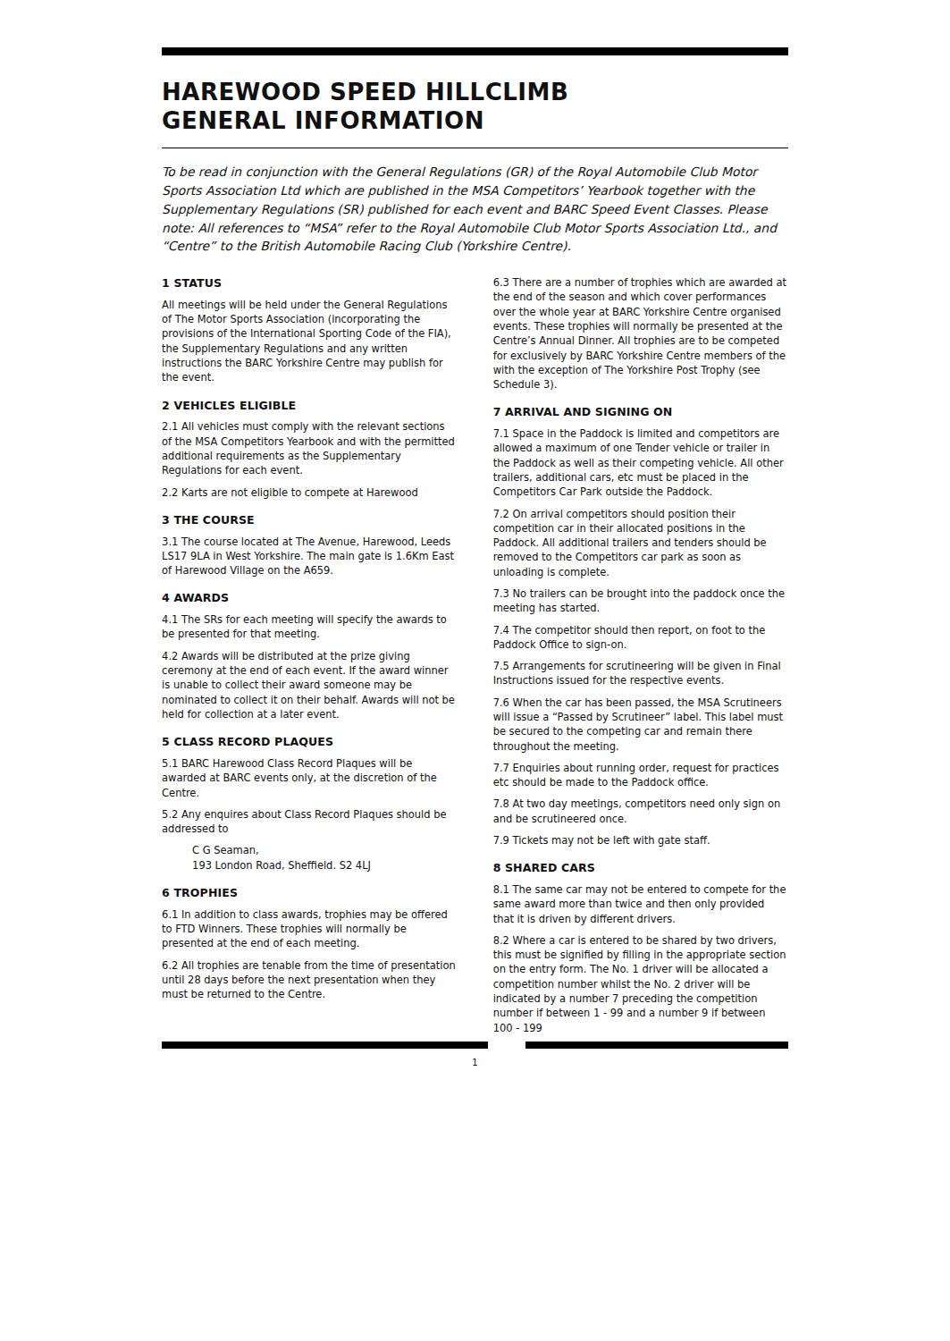Harewood Speed Hillclimb
General Information
To be read in conjunction with the General Regulations (GR) of the Royal Automobile Club Motor Sports Association Ltd which are published in the MSA Competitors’ Yearbook together with the Supplementary Regulations (SR) published for each event and BARC Speed Event Classes. Please note: All references to “MSA” refer to the Royal Automobile Club Motor Sports Association Ltd., and “Centre” to the British Automobile Racing Club (Yorkshire Centre).
1 STATUS
All meetings will be held under the General Regulations of The Motor Sports Association (incorporating the provisions of the International Sporting Code of the FIA), the Supplementary Regulations and any written instructions the BARC Yorkshire Centre may publish for the event.
2 VEHICLES ELIGIBLE
2.1 All vehicles must comply with the relevant sections of the MSA Competitors Yearbook and with the permitted additional requirements as the Supplementary Regulations for each event.
2.2 Karts are not eligible to compete at Harewood
3 THE COURSE
3.1 The course located at The Avenue, Harewood, Leeds LS17 9LA in West Yorkshire. The main gate is 1.6Km East of Harewood Village on the A659.
4 AWARDS
4.1 The SRs for each meeting will specify the awards to be presented for that meeting.
4.2 Awards will be distributed at the prize giving ceremony at the end of each event. If the award winner is unable to collect their award someone may be nominated to collect it on their behalf. Awards will not be held for collection at a later event.
5 CLASS RECORD PLAQUES
5.1 BARC Harewood Class Record Plaques will be awarded at BARC events only, at the discretion of the Centre.
5.2 Any enquires about Class Record Plaques should be addressed to
C G Seaman, 193 London Road, Sheffield. S2 4LJ
6 TROPHIES
6.1 In addition to class awards, trophies may be offered to FTD Winners. These trophies will normally be presented at the end of each meeting.
6.2 All trophies are tenable from the time of presentation until 28 days before the next presentation when they must be returned to the Centre.
6.3 There are a number of trophies which are awarded at the end of the season and which cover performances over the whole year at BARC Yorkshire Centre organised events. These trophies will normally be presented at the Centre’s Annual Dinner. All trophies are to be competed for exclusively by BARC Yorkshire Centre members of the with the exception of The Yorkshire Post Trophy (see Schedule 3).
7 ARRIVAL AND SIGNING ON
7.1 Space in the Paddock is limited and competitors are allowed a maximum of one Tender vehicle or trailer in the Paddock as well as their competing vehicle. All other trailers, additional cars, etc must be placed in the Competitors Car Park outside the Paddock.
7.2 On arrival competitors should position their competition car in their allocated positions in the Paddock. All additional trailers and tenders should be removed to the Competitors car park as soon as unloading is complete.
7.3 No trailers can be brought into the paddock once the meeting has started.
7.4 The competitor should then report, on foot to the Paddock Office to sign-on.
7.5 Arrangements for scrutineering will be given in Final Instructions issued for the respective events.
7.6 When the car has been passed, the MSA Scrutineers will issue a “Passed by Scrutineer” label. This label must be secured to the competing car and remain there throughout the meeting.
7.7 Enquiries about running order, request for practices etc should be made to the Paddock office.
7.8 At two day meetings, competitors need only sign on and be scrutineered once.
7.9 Tickets may not be left with gate staff.
8 SHARED CARS
8.1 The same car may not be entered to compete for the same award more than twice and then only provided that it is driven by different drivers.
8.2 Where a car is entered to be shared by two drivers, this must be signified by filling in the appropriate section on the entry form. The No. 1 driver will be allocated a competition number whilst the No. 2 driver will be indicated by a number 7 preceding the competition number if between 1 - 99 and a number 9 if between 100 - 199
1